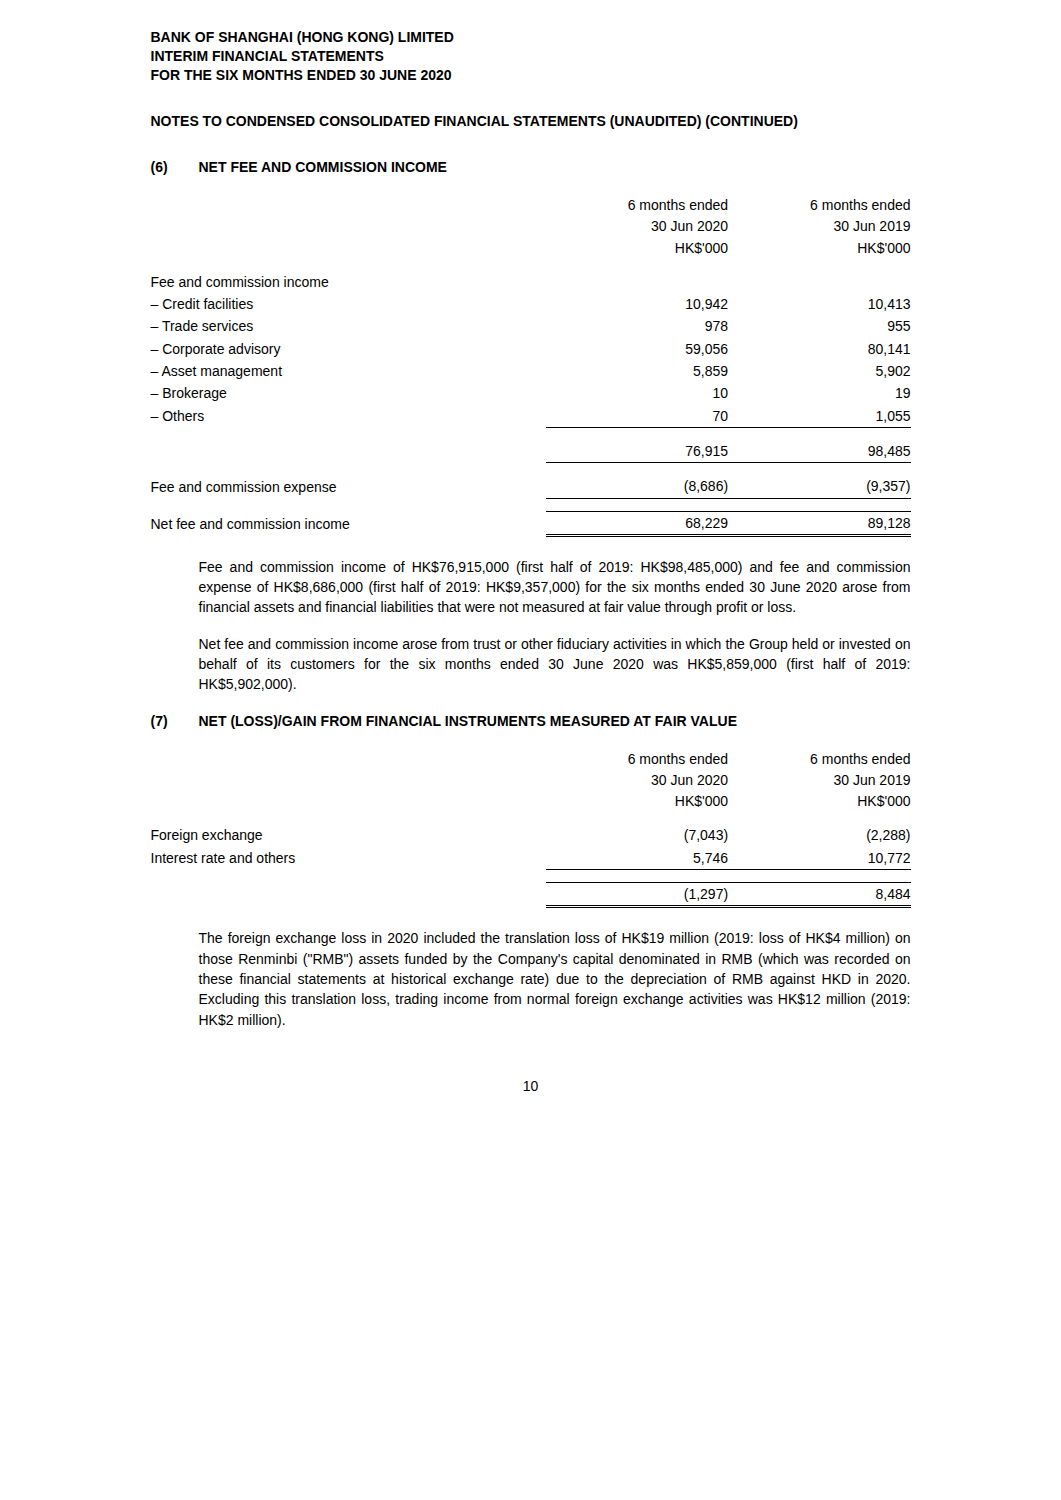BANK OF SHANGHAI (HONG KONG) LIMITED
INTERIM FINANCIAL STATEMENTS
FOR THE SIX MONTHS ENDED 30 JUNE 2020
NOTES TO CONDENSED CONSOLIDATED FINANCIAL STATEMENTS (UNAUDITED) (CONTINUED)
(6) NET FEE AND COMMISSION INCOME
| | 6 months ended | 6 months ended |
| --- | --- | --- |
| | 30 Jun 2020 | 30 Jun 2019 |
| | HK$'000 | HK$'000 |
| Fee and commission income | | |
| – Credit facilities | 10,942 | 10,413 |
| – Trade services | 978 | 955 |
| – Corporate advisory | 59,056 | 80,141 |
| – Asset management | 5,859 | 5,902 |
| – Brokerage | 10 | 19 |
| – Others | 70 | 1,055 |
| | 76,915 | 98,485 |
| Fee and commission expense | (8,686) | (9,357) |
| Net fee and commission income | 68,229 | 89,128 |
Fee and commission income of HK$76,915,000 (first half of 2019: HK$98,485,000) and fee and commission expense of HK$8,686,000 (first half of 2019: HK$9,357,000) for the six months ended 30 June 2020 arose from financial assets and financial liabilities that were not measured at fair value through profit or loss.
Net fee and commission income arose from trust or other fiduciary activities in which the Group held or invested on behalf of its customers for the six months ended 30 June 2020 was HK$5,859,000 (first half of 2019: HK$5,902,000).
(7) NET (LOSS)/GAIN FROM FINANCIAL INSTRUMENTS MEASURED AT FAIR VALUE
| | 6 months ended | 6 months ended |
| --- | --- | --- |
| | 30 Jun 2020 | 30 Jun 2019 |
| | HK$'000 | HK$'000 |
| Foreign exchange | (7,043) | (2,288) |
| Interest rate and others | 5,746 | 10,772 |
| | (1,297) | 8,484 |
The foreign exchange loss in 2020 included the translation loss of HK$19 million (2019: loss of HK$4 million) on those Renminbi ("RMB") assets funded by the Company's capital denominated in RMB (which was recorded on these financial statements at historical exchange rate) due to the depreciation of RMB against HKD in 2020. Excluding this translation loss, trading income from normal foreign exchange activities was HK$12 million (2019: HK$2 million).
10